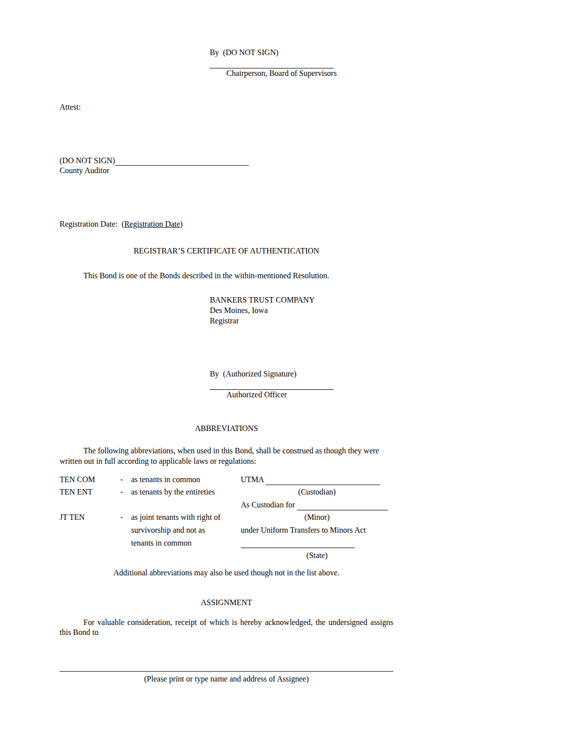By (DO NOT SIGN)
Chairperson, Board of Supervisors
Attest:
(DO NOT SIGN)
County Auditor
Registration Date: (Registration Date)
REGISTRAR’S CERTIFICATE OF AUTHENTICATION
This Bond is one of the Bonds described in the within-mentioned Resolution.
BANKERS TRUST COMPANY
Des Moines, Iowa
Registrar
By (Authorized Signature)
Authorized Officer
ABBREVIATIONS
The following abbreviations, when used in this Bond, shall be construed as though they were written out in full according to applicable laws or regulations:
| TEN COM | - | as tenants in common | UTMA |
| TEN ENT | - | as tenants by the entireties | (Custodian) |
| | | | As Custodian for |
| JT TEN | - | as joint tenants with right of | (Minor) |
| | | survivorship and not as | under Uniform Transfers to Minors Act |
| | | tenants in common | |
| | | | (State) |
Additional abbreviations may also be used though not in the list above.
ASSIGNMENT
For valuable consideration, receipt of which is hereby acknowledged, the undersigned assigns this Bond to
(Please print or type name and address of Assignee)